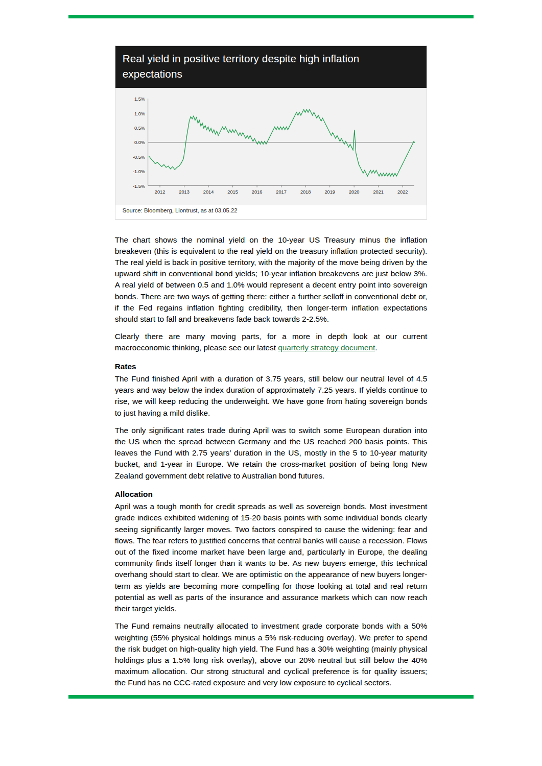Real yield in positive territory despite high inflation expectations
1.5% 1.0% 0.5% 0.0% -0.5% -1.0% -1.5% 2012 2013 2014 2015 2016 2017 2018 2019 2020 2021 2022
Source: Bloomberg, Liontrust, as at 03.05.22
The chart shows the nominal yield on the 10-year US Treasury minus the inflation breakeven (this is equivalent to the real yield on the treasury inflation protected security). The real yield is back in positive territory, with the majority of the move being driven by the upward shift in conventional bond yields; 10-year inflation breakevens are just below 3%. A real yield of between 0.5 and 1.0% would represent a decent entry point into sovereign bonds. There are two ways of getting there: either a further selloff in conventional debt or, if the Fed regains inflation fighting credibility, then longer-term inflation expectations should start to fall and breakevens fade back towards 2-2.5%.
Clearly there are many moving parts, for a more in depth look at our current macroeconomic thinking, please see our latest quarterly strategy document.
Rates
The Fund finished April with a duration of 3.75 years, still below our neutral level of 4.5 years and way below the index duration of approximately 7.25 years. If yields continue to rise, we will keep reducing the underweight. We have gone from hating sovereign bonds to just having a mild dislike.
The only significant rates trade during April was to switch some European duration into the US when the spread between Germany and the US reached 200 basis points. This leaves the Fund with 2.75 years’ duration in the US, mostly in the 5 to 10-year maturity bucket, and 1-year in Europe. We retain the cross-market position of being long New Zealand government debt relative to Australian bond futures.
Allocation
April was a tough month for credit spreads as well as sovereign bonds. Most investment grade indices exhibited widening of 15-20 basis points with some individual bonds clearly seeing significantly larger moves. Two factors conspired to cause the widening: fear and flows. The fear refers to justified concerns that central banks will cause a recession. Flows out of the fixed income market have been large and, particularly in Europe, the dealing community finds itself longer than it wants to be. As new buyers emerge, this technical overhang should start to clear. We are optimistic on the appearance of new buyers longer-term as yields are becoming more compelling for those looking at total and real return potential as well as parts of the insurance and assurance markets which can now reach their target yields.
The Fund remains neutrally allocated to investment grade corporate bonds with a 50% weighting (55% physical holdings minus a 5% risk-reducing overlay). We prefer to spend the risk budget on high-quality high yield. The Fund has a 30% weighting (mainly physical holdings plus a 1.5% long risk overlay), above our 20% neutral but still below the 40% maximum allocation. Our strong structural and cyclical preference is for quality issuers; the Fund has no CCC-rated exposure and very low exposure to cyclical sectors.